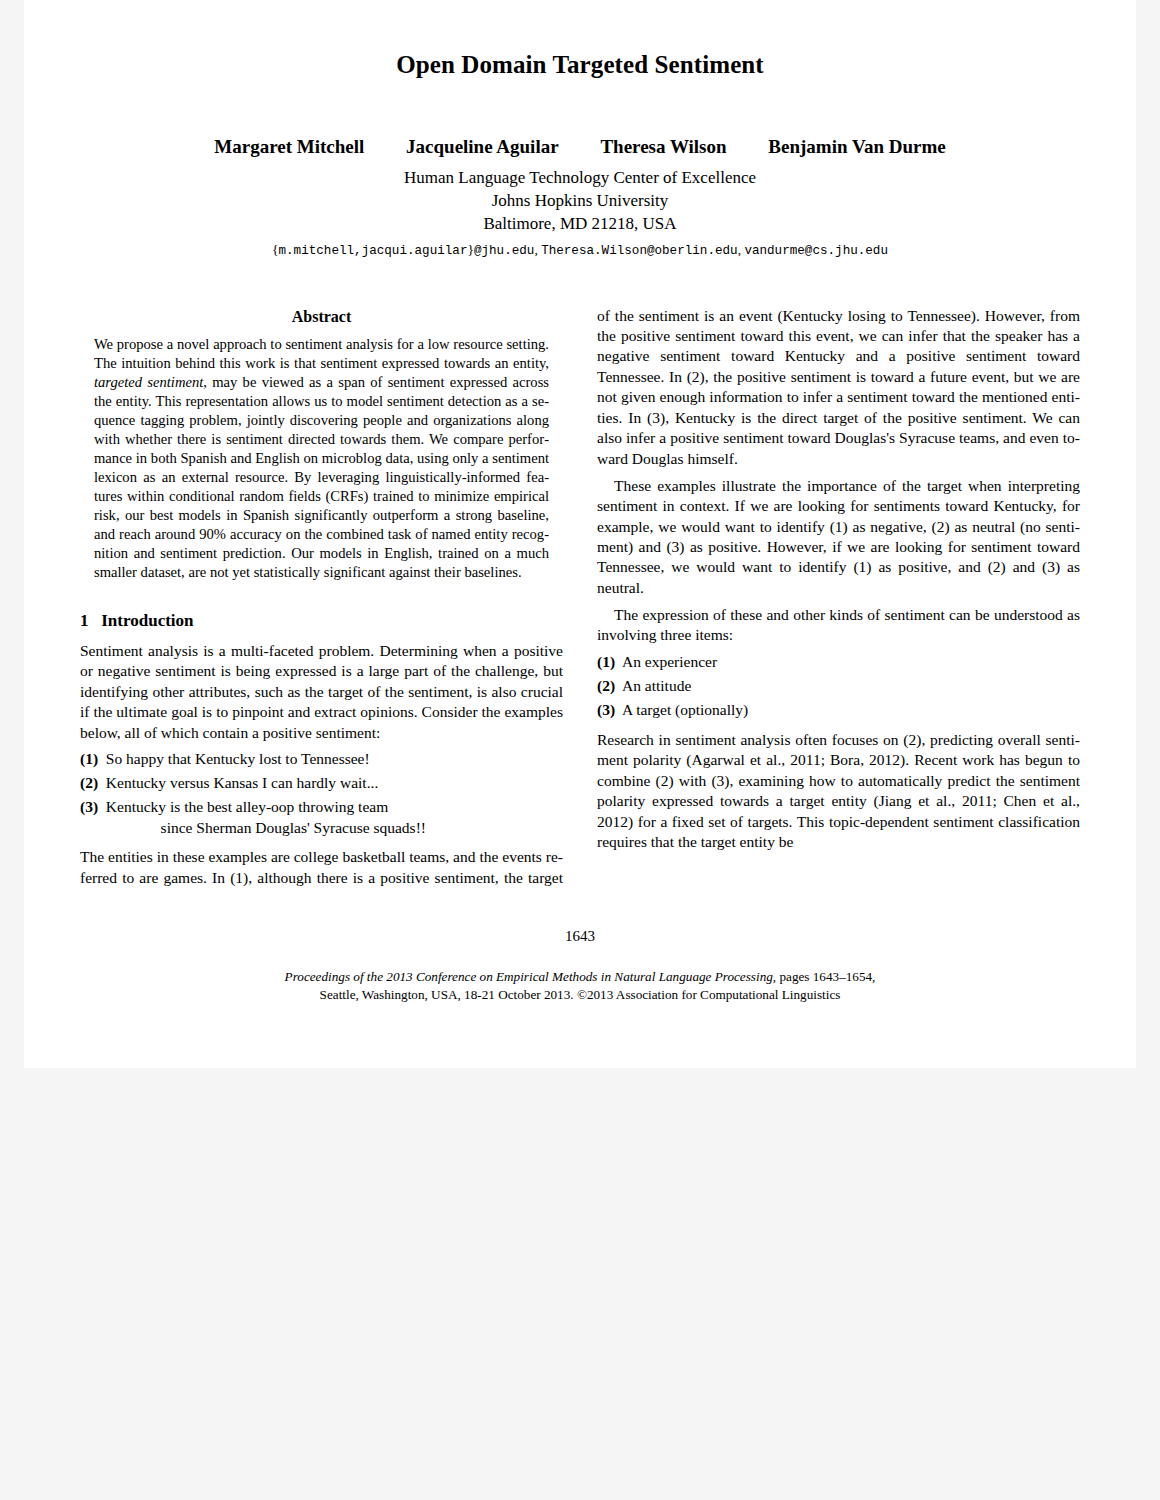Open Domain Targeted Sentiment
Margaret Mitchell Jacqueline Aguilar Theresa Wilson Benjamin Van Durme
Human Language Technology Center of Excellence
Johns Hopkins University
Baltimore, MD 21218, USA
{m.mitchell,jacqui.aguilar}@jhu.edu, Theresa.Wilson@oberlin.edu, vandurme@cs.jhu.edu
Abstract
We propose a novel approach to sentiment analysis for a low resource setting. The intuition behind this work is that sentiment expressed towards an entity, targeted sentiment, may be viewed as a span of sentiment expressed across the entity. This representation allows us to model sentiment detection as a sequence tagging problem, jointly discovering people and organizations along with whether there is sentiment directed towards them. We compare performance in both Spanish and English on microblog data, using only a sentiment lexicon as an external resource. By leveraging linguistically-informed features within conditional random fields (CRFs) trained to minimize empirical risk, our best models in Spanish significantly outperform a strong baseline, and reach around 90% accuracy on the combined task of named entity recognition and sentiment prediction. Our models in English, trained on a much smaller dataset, are not yet statistically significant against their baselines.
1 Introduction
Sentiment analysis is a multi-faceted problem. Determining when a positive or negative sentiment is being expressed is a large part of the challenge, but identifying other attributes, such as the target of the sentiment, is also crucial if the ultimate goal is to pinpoint and extract opinions. Consider the examples below, all of which contain a positive sentiment:
(1) So happy that Kentucky lost to Tennessee!
(2) Kentucky versus Kansas I can hardly wait...
(3) Kentucky is the best alley-oop throwing teamsince Sherman Douglas' Syracuse squads!!
The entities in these examples are college basketball teams, and the events referred to are games. In (1), although there is a positive sentiment, the target of the sentiment is an event (Kentucky losing to Tennessee). However, from the positive sentiment toward this event, we can infer that the speaker has a negative sentiment toward Kentucky and a positive sentiment toward Tennessee. In (2), the positive sentiment is toward a future event, but we are not given enough information to infer a sentiment toward the mentioned entities. In (3), Kentucky is the direct target of the positive sentiment. We can also infer a positive sentiment toward Douglas's Syracuse teams, and even toward Douglas himself.
These examples illustrate the importance of the target when interpreting sentiment in context. If we are looking for sentiments toward Kentucky, for example, we would want to identify (1) as negative, (2) as neutral (no sentiment) and (3) as positive. However, if we are looking for sentiment toward Tennessee, we would want to identify (1) as positive, and (2) and (3) as neutral.
The expression of these and other kinds of sentiment can be understood as involving three items:
(1) An experiencer
(2) An attitude
(3) A target (optionally)
Research in sentiment analysis often focuses on (2), predicting overall sentiment polarity (Agarwal et al., 2011; Bora, 2012). Recent work has begun to combine (2) with (3), examining how to automatically predict the sentiment polarity expressed towards a target entity (Jiang et al., 2011; Chen et al., 2012) for a fixed set of targets. This topic-dependent sentiment classification requires that the target entity be
1643
Proceedings of the 2013 Conference on Empirical Methods in Natural Language Processing, pages 1643–1654,
Seattle, Washington, USA, 18-21 October 2013. ©2013 Association for Computational Linguistics